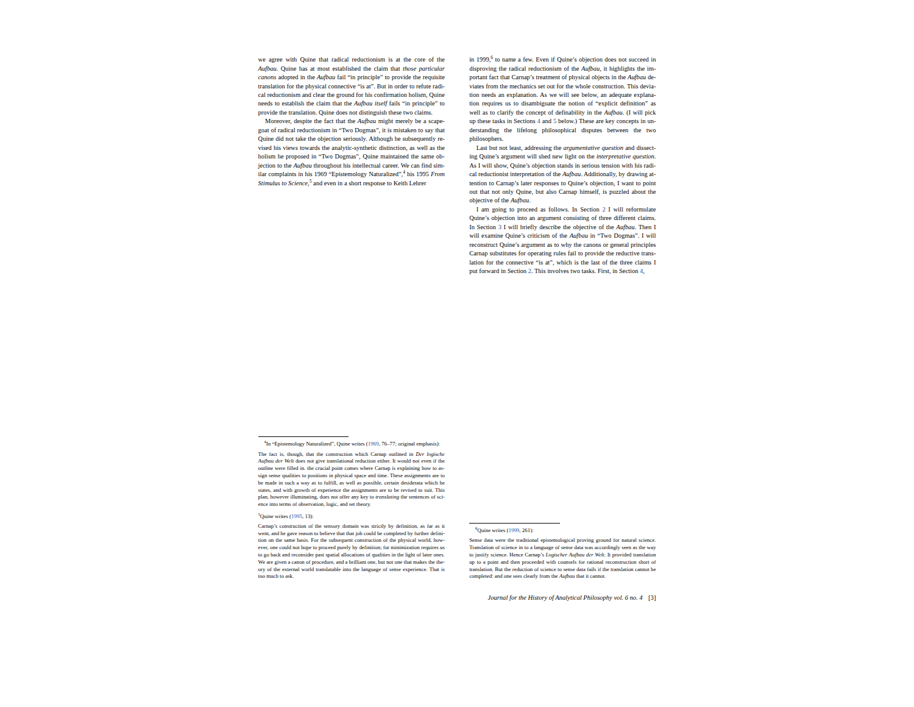we agree with Quine that radical reductionism is at the core of the Aufbau. Quine has at most established the claim that those particular canons adopted in the Aufbau fail “in principle” to provide the requisite translation for the physical connective “is at”. But in order to refute radical reductionism and clear the ground for his confirmation holism, Quine needs to establish the claim that the Aufbau itself fails “in principle” to provide the translation. Quine does not distinguish these two claims.
Moreover, despite the fact that the Aufbau might merely be a scapegoat of radical reductionism in “Two Dogmas”, it is mistaken to say that Quine did not take the objection seriously. Although he subsequently revised his views towards the analytic-synthetic distinction, as well as the holism he proposed in “Two Dogmas”, Quine maintained the same objection to the Aufbau throughout his intellectual career. We can find similar complaints in his 1969 “Epistemology Naturalized”,4 his 1995 From Stimulus to Science,5 and even in a short response to Keith Lehrer
4In “Epistemology Naturalized”, Quine writes (1969, 76–77; original emphasis):
The fact is, though, that the construction which Carnap outlined in Der logische Aufbau der Welt does not give translational reduction either. It would not even if the outline were filled in. the crucial point comes where Carnap is explaining how to assign sense qualities to positions in physical space and time. These assignments are to be made in such a way as to fulfill, as well as possible, certain desiderata which he states, and with growth of experience the assignments are to be revised to suit. This plan, however illuminating, does not offer any key to translating the sentences of science into terms of observation, logic, and set theory.
5Quine writes (1995, 13):
Carnap’s construction of the sensory domain was strictly by definition, as far as it went, and he gave reason to believe that that job could be completed by further definition on the same basis. For the subsequent construction of the physical world, however, one could not hope to proceed purely by definition; for minimization requires us to go back and reconsider past spatial allocations of qualities in the light of later ones. We are given a canon of procedure, and a brilliant one, but not one that makes the theory of the external world translatable into the language of sense experience. That is too much to ask.
in 1999,6 to name a few. Even if Quine’s objection does not succeed in disproving the radical reductionism of the Aufbau, it highlights the important fact that Carnap’s treatment of physical objects in the Aufbau deviates from the mechanics set out for the whole construction. This deviation needs an explanation. As we will see below, an adequate explanation requires us to disambiguate the notion of “explicit definition” as well as to clarify the concept of definability in the Aufbau. (I will pick up these tasks in Sections 4 and 5 below.) These are key concepts in understanding the lifelong philosophical disputes between the two philosophers.
Last but not least, addressing the argumentative question and dissecting Quine’s argument will shed new light on the interpretative question. As I will show, Quine’s objection stands in serious tension with his radical reductionist interpretation of the Aufbau. Additionally, by drawing attention to Carnap’s later responses to Quine’s objection, I want to point out that not only Quine, but also Carnap himself, is puzzled about the objective of the Aufbau.
I am going to proceed as follows. In Section 2 I will reformulate Quine’s objection into an argument consisting of three different claims. In Section 3 I will briefly describe the objective of the Aufbau. Then I will examine Quine’s criticism of the Aufbau in “Two Dogmas”. I will reconstruct Quine’s argument as to why the canons or general principles Carnap substitutes for operating rules fail to provide the reductive translation for the connective “is at”, which is the last of the three claims I put forward in Section 2. This involves two tasks. First, in Section 4,
6Quine writes (1999, 261):
Sense data were the traditional epistemological proving ground for natural science. Translation of science in to a language of sense data was accordingly seen as the way to justify science. Hence Carnap’s Logischer Aufbau der Welt. It provided translation up to a point and then proceeded with counsels for rational reconstruction short of translation. But the reduction of science to sense data fails if the translation cannot be completed: and one sees clearly from the Aufbau that it cannot.
Journal for the History of Analytical Philosophy vol. 6 no. 4[3]